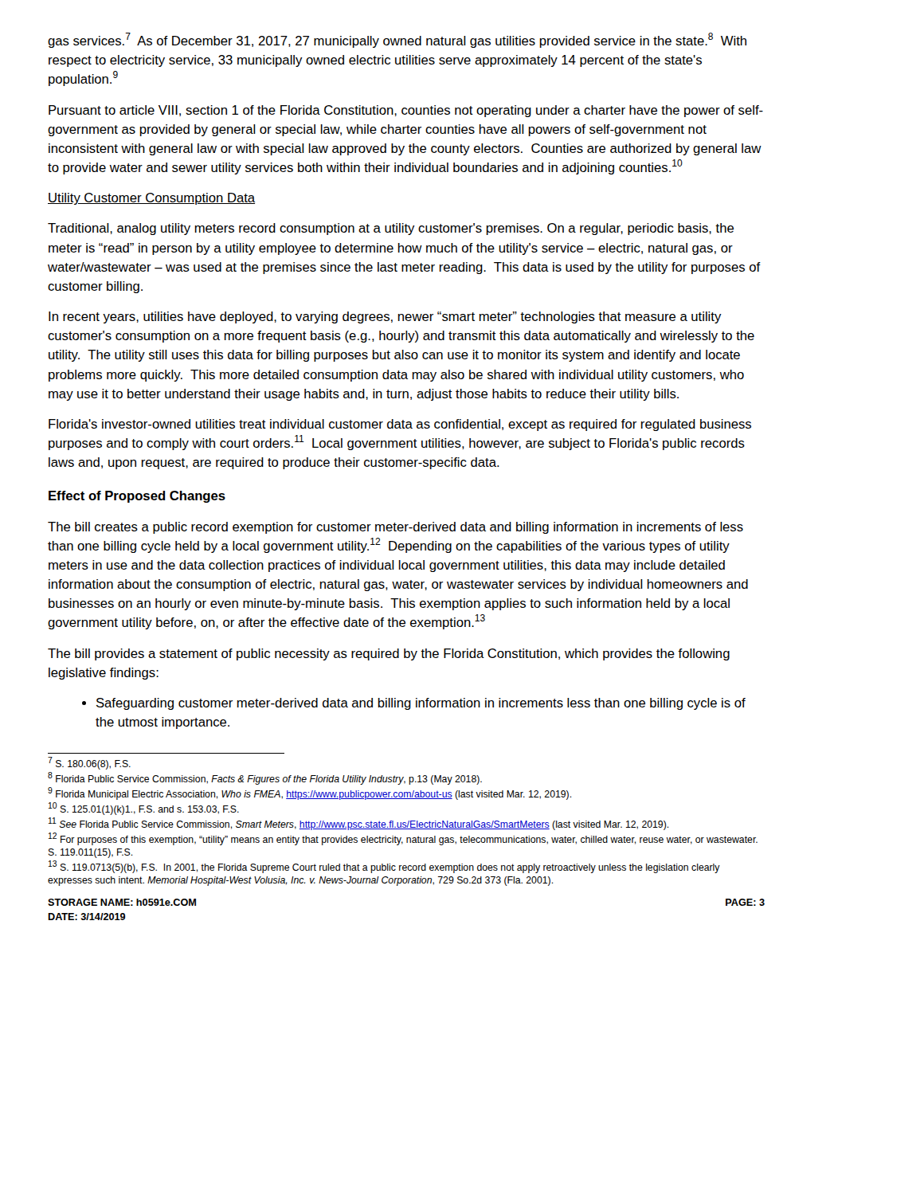gas services.7 As of December 31, 2017, 27 municipally owned natural gas utilities provided service in the state.8 With respect to electricity service, 33 municipally owned electric utilities serve approximately 14 percent of the state's population.9
Pursuant to article VIII, section 1 of the Florida Constitution, counties not operating under a charter have the power of self-government as provided by general or special law, while charter counties have all powers of self-government not inconsistent with general law or with special law approved by the county electors. Counties are authorized by general law to provide water and sewer utility services both within their individual boundaries and in adjoining counties.10
Utility Customer Consumption Data
Traditional, analog utility meters record consumption at a utility customer's premises. On a regular, periodic basis, the meter is “read” in person by a utility employee to determine how much of the utility's service – electric, natural gas, or water/wastewater – was used at the premises since the last meter reading. This data is used by the utility for purposes of customer billing.
In recent years, utilities have deployed, to varying degrees, newer “smart meter” technologies that measure a utility customer's consumption on a more frequent basis (e.g., hourly) and transmit this data automatically and wirelessly to the utility. The utility still uses this data for billing purposes but also can use it to monitor its system and identify and locate problems more quickly. This more detailed consumption data may also be shared with individual utility customers, who may use it to better understand their usage habits and, in turn, adjust those habits to reduce their utility bills.
Florida's investor-owned utilities treat individual customer data as confidential, except as required for regulated business purposes and to comply with court orders.11 Local government utilities, however, are subject to Florida's public records laws and, upon request, are required to produce their customer-specific data.
Effect of Proposed Changes
The bill creates a public record exemption for customer meter-derived data and billing information in increments of less than one billing cycle held by a local government utility.12 Depending on the capabilities of the various types of utility meters in use and the data collection practices of individual local government utilities, this data may include detailed information about the consumption of electric, natural gas, water, or wastewater services by individual homeowners and businesses on an hourly or even minute-by-minute basis. This exemption applies to such information held by a local government utility before, on, or after the effective date of the exemption.13
The bill provides a statement of public necessity as required by the Florida Constitution, which provides the following legislative findings:
Safeguarding customer meter-derived data and billing information in increments less than one billing cycle is of the utmost importance.
7 S. 180.06(8), F.S.
8 Florida Public Service Commission, Facts & Figures of the Florida Utility Industry, p.13 (May 2018).
9 Florida Municipal Electric Association, Who is FMEA, https://www.publicpower.com/about-us (last visited Mar. 12, 2019).
10 S. 125.01(1)(k)1., F.S. and s. 153.03, F.S.
11 See Florida Public Service Commission, Smart Meters, http://www.psc.state.fl.us/ElectricNaturalGas/SmartMeters (last visited Mar. 12, 2019).
12 For purposes of this exemption, “utility” means an entity that provides electricity, natural gas, telecommunications, water, chilled water, reuse water, or wastewater. S. 119.011(15), F.S.
13 S. 119.0713(5)(b), F.S. In 2001, the Florida Supreme Court ruled that a public record exemption does not apply retroactively unless the legislation clearly expresses such intent. Memorial Hospital-West Volusia, Inc. v. News-Journal Corporation, 729 So.2d 373 (Fla. 2001).
STORAGE NAME: h0591e.COM
DATE: 3/14/2019
PAGE: 3